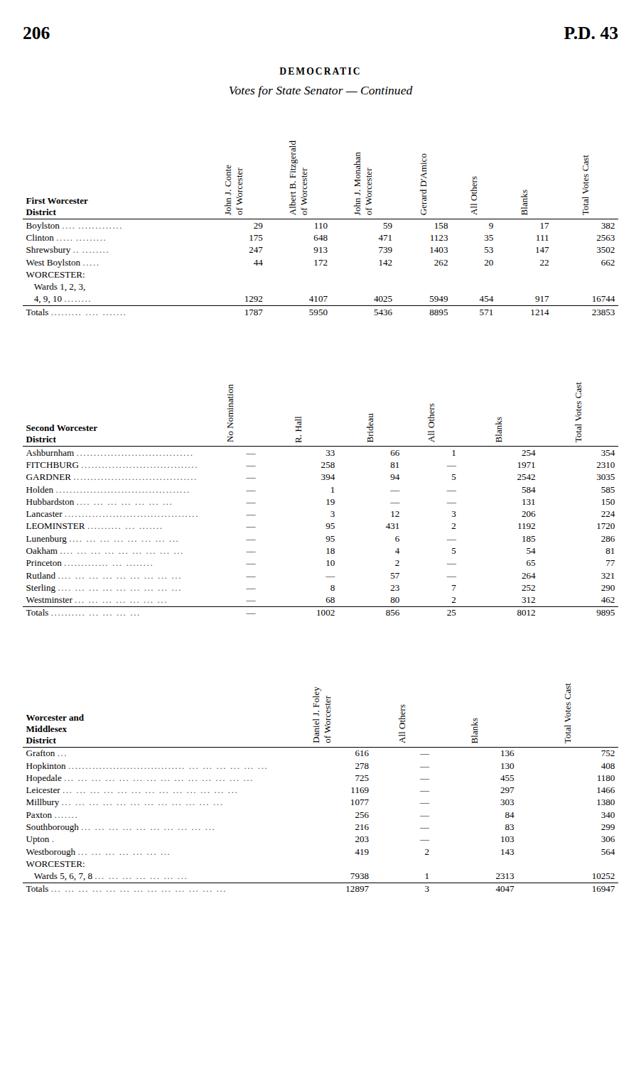206 P.D. 43
DEMOCRATIC
Votes for State Senator — Continued
| First Worcester District | John J. Conte of Worcester | Albert B. Fitzgerald of Worcester | John J. Monahan of Worcester | Gerard D'Amico | All Others | Blanks | Total Votes Cast |
| --- | --- | --- | --- | --- | --- | --- | --- |
| Boylston .... ............. | 29 | 110 | 59 | 158 | 9 | 17 | 382 |
| Clinton ..... ......... | 175 | 648 | 471 | 1123 | 35 | 111 | 2563 |
| Shrewsbury .. ........ | 247 | 913 | 739 | 1403 | 53 | 147 | 3502 |
| West Boylston ..... | 44 | 172 | 142 | 262 | 20 | 22 | 662 |
| WORCESTER: | | | | | | | |
| Wards 1, 2, 3, | | | | | | | |
| 4, 9, 10 ........ | 1292 | 4107 | 4025 | 5949 | 454 | 917 | 16744 |
| Totals ......... .... ....... | 1787 | 5950 | 5436 | 8895 | 571 | 1214 | 23853 |
| Second Worcester District | No Nomination | R. Hall | Brideau | All Others | Blanks | Total Votes Cast |
| --- | --- | --- | --- | --- | --- | --- |
| Ashburnham .................................. | — | 33 | 66 | 1 | 254 | 354 |
| FITCHBURG .................................. | — | 258 | 81 | — | 1971 | 2310 |
| GARDNER .................................... | — | 394 | 94 | 5 | 2542 | 3035 |
| Holden ....................................... | — | 1 | — | — | 584 | 585 |
| Hubbardston .... ... ... ... ... ... ... | — | 19 | — | — | 131 | 150 |
| Lancaster ....................................... | — | 3 | 12 | 3 | 206 | 224 |
| LEOMINSTER .......... ... ....... | — | 95 | 431 | 2 | 1192 | 1720 |
| Lunenburg .... ... ... ... ... ... ... ... | — | 95 | 6 | — | 185 | 286 |
| Oakham .... ... ... ... ... ... ... ... ... | — | 18 | 4 | 5 | 54 | 81 |
| Princeton ............. ... ........ | — | 10 | 2 | — | 65 | 77 |
| Rutland .... ... ... ... ... ... ... ... ... | — | — | 57 | — | 264 | 321 |
| Sterling .... ... ... ... ... ... ... ... ... | — | 8 | 23 | 7 | 252 | 290 |
| Westminster ... ... ... ... ... ... ... | — | 68 | 80 | 2 | 312 | 462 |
| Totals .......... ... ... ... ... | — | 1002 | 856 | 25 | 8012 | 9895 |
| Worcester and Middlesex District | Daniel J. Foley of Worcester | All Others | Blanks | Total Votes Cast |
| --- | --- | --- | --- | --- |
| Grafton ... | 616 | — | 136 | 752 |
| Hopkinton .................................. ... ... ... ... ... ... | 278 | — | 130 | 408 |
| Hopedale ... ... ... ... ... ... ... ... ... ... ... ... ... ... | 725 | — | 455 | 1180 |
| Leicester ... ... ... ... ... ... ... ... ... ... ... ... ... | 1169 | — | 297 | 1466 |
| Millbury ... ... ... ... ... ... ... ... ... ... ... ... | 1077 | — | 303 | 1380 |
| Paxton ....... | 256 | — | 84 | 340 |
| Southborough ... ... ... ... ... ... ... ... ... ... | 216 | — | 83 | 299 |
| Upton . | 203 | — | 103 | 306 |
| Westborough ... ... ... ... ... ... ... | 419 | 2 | 143 | 564 |
| WORCESTER: | | | | |
| Wards 5, 6, 7, 8 ... ... ... ... ... ... ... | 7938 | 1 | 2313 | 10252 |
| Totals ... ... ... ... ... ... ... ... ... ... ... ... ... | 12897 | 3 | 4047 | 16947 |